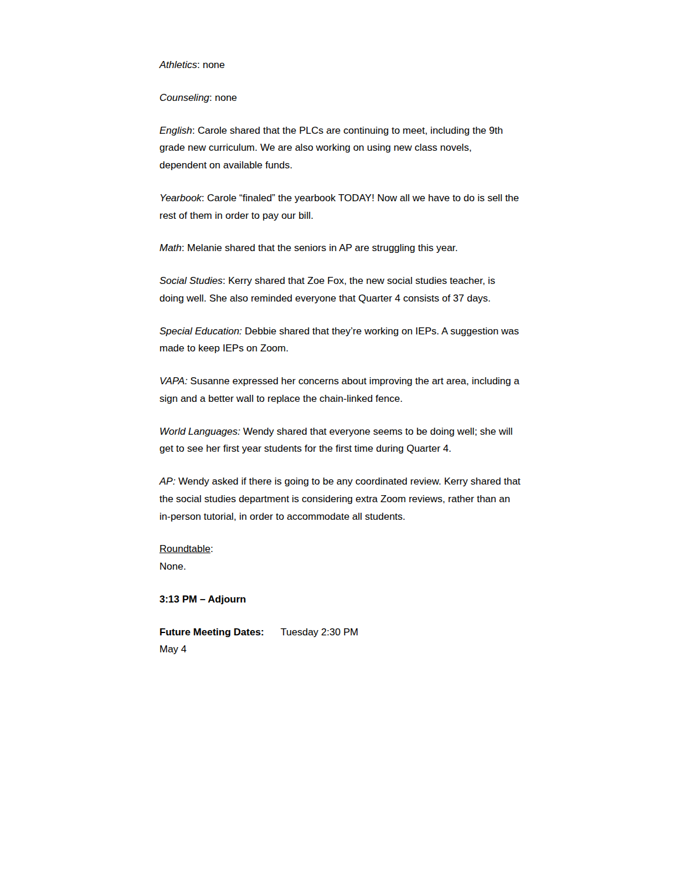Athletics: none
Counseling: none
English: Carole shared that the PLCs are continuing to meet, including the 9th grade new curriculum. We are also working on using new class novels, dependent on available funds.
Yearbook: Carole “finaled” the yearbook TODAY! Now all we have to do is sell the rest of them in order to pay our bill.
Math: Melanie shared that the seniors in AP are struggling this year.
Social Studies: Kerry shared that Zoe Fox, the new social studies teacher, is doing well. She also reminded everyone that Quarter 4 consists of 37 days.
Special Education: Debbie shared that they’re working on IEPs. A suggestion was made to keep IEPs on Zoom.
VAPA: Susanne expressed her concerns about improving the art area, including a sign and a better wall to replace the chain-linked fence.
World Languages: Wendy shared that everyone seems to be doing well; she will get to see her first year students for the first time during Quarter 4.
AP: Wendy asked if there is going to be any coordinated review. Kerry shared that the social studies department is considering extra Zoom reviews, rather than an in-person tutorial, in order to accommodate all students.
Roundtable:
None.
3:13 PM – Adjourn
Future Meeting Dates: Tuesday 2:30 PM
May 4